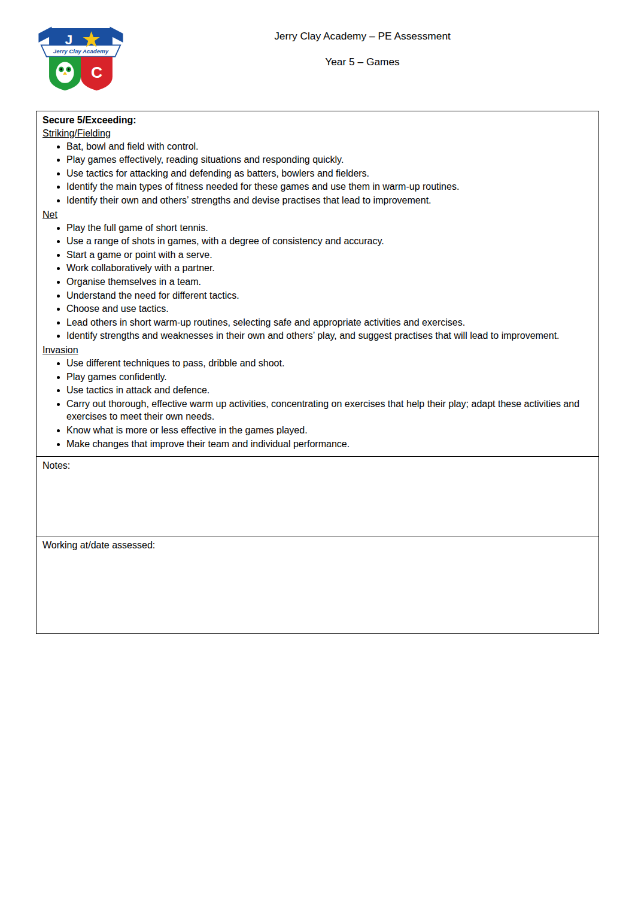J Jerry Clay Academy C
Jerry Clay Academy – PE Assessment
Year 5 – Games
| Secure 5/Exceeding: Striking/Fielding Bat, bowl and field with control. Play games effectively, reading situations and responding quickly. Use tactics for attacking and defending as batters, bowlers and fielders. Identify the main types of fitness needed for these games and use them in warm-up routines. Identify their own and others’ strengths and devise practises that lead to improvement. Net Play the full game of short tennis. Use a range of shots in games, with a degree of consistency and accuracy. Start a game or point with a serve. Work collaboratively with a partner. Organise themselves in a team. Understand the need for different tactics. Choose and use tactics. Lead others in short warm-up routines, selecting safe and appropriate activities and exercises. Identify strengths and weaknesses in their own and others’ play, and suggest practises that will lead to improvement. Invasion Use different techniques to pass, dribble and shoot. Play games confidently. Use tactics in attack and defence. Carry out thorough, effective warm up activities, concentrating on exercises that help their play; adapt these activities and exercises to meet their own needs. Know what is more or less effective in the games played. Make changes that improve their team and individual performance. |
| Notes: |
| Working at/date assessed: |